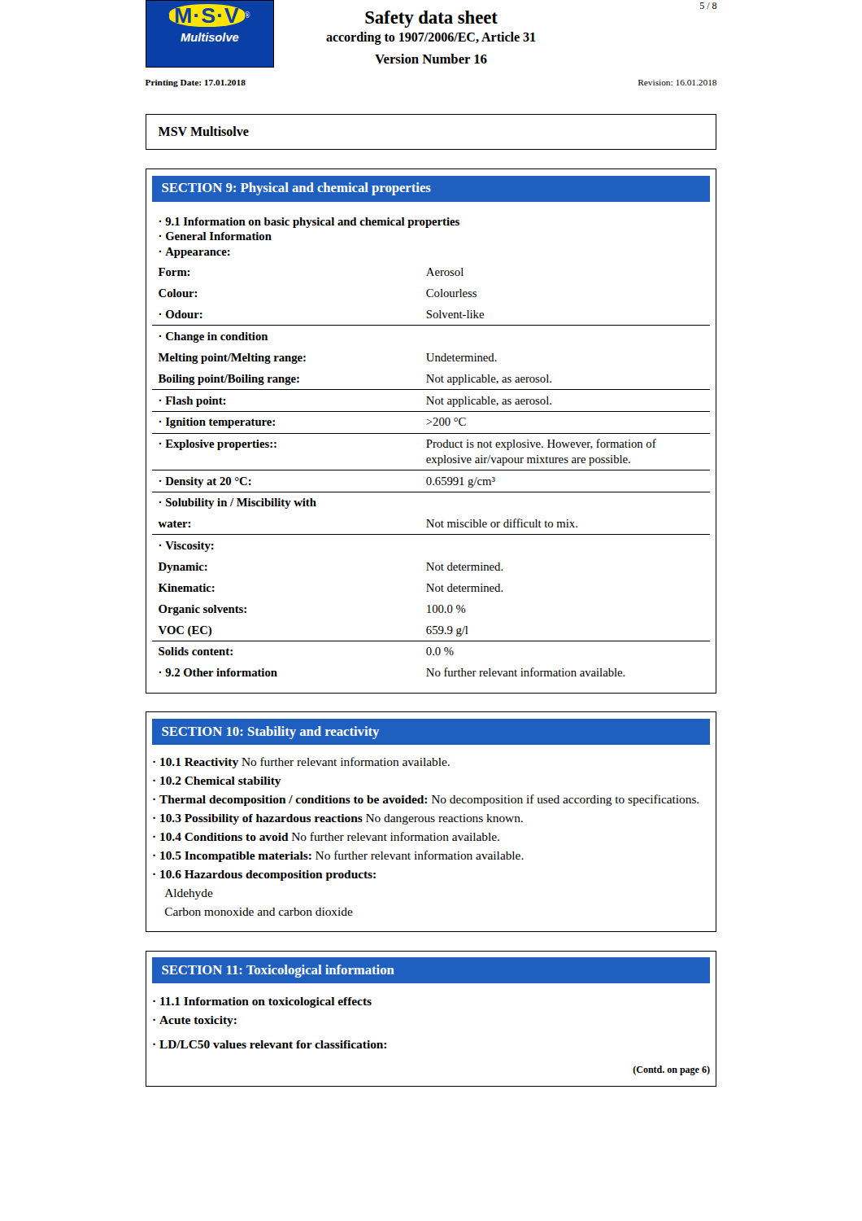M·S·V®
Multisolve
5 / 8
Safety data sheet
according to 1907/2006/EC, Article 31
Version Number 16
Printing Date: 17.01.2018
Revision: 16.01.2018
MSV Multisolve
SECTION 9: Physical and chemical properties
| · 9.1 Information on basic physical and chemical properties · General Information · Appearance: |
| Form: | Aerosol |
| Colour: | Colourless |
| · Odour: | Solvent-like |
| · Change in condition | |
| Melting point/Melting range: | Undetermined. |
| Boiling point/Boiling range: | Not applicable, as aerosol. |
| · Flash point: | Not applicable, as aerosol. |
| · Ignition temperature: | >200 °C |
| · Explosive properties:: | Product is not explosive. However, formation of explosive air/vapour mixtures are possible. |
| · Density at 20 °C: | 0.65991 g/cm³ |
| · Solubility in / Miscibility with | |
| water: | Not miscible or difficult to mix. |
| · Viscosity: | |
| Dynamic: | Not determined. |
| Kinematic: | Not determined. |
| Organic solvents: | 100.0 % |
| VOC (EC) | 659.9 g/l |
| Solids content: | 0.0 % |
| · 9.2 Other information | No further relevant information available. |
SECTION 10: Stability and reactivity
· 10.1 Reactivity No further relevant information available.
· 10.2 Chemical stability
· Thermal decomposition / conditions to be avoided: No decomposition if used according to specifications.
· 10.3 Possibility of hazardous reactions No dangerous reactions known.
· 10.4 Conditions to avoid No further relevant information available.
· 10.5 Incompatible materials: No further relevant information available.
· 10.6 Hazardous decomposition products:
Aldehyde
Carbon monoxide and carbon dioxide
SECTION 11: Toxicological information
· 11.1 Information on toxicological effects
· Acute toxicity:
· LD/LC50 values relevant for classification:
(Contd. on page 6)